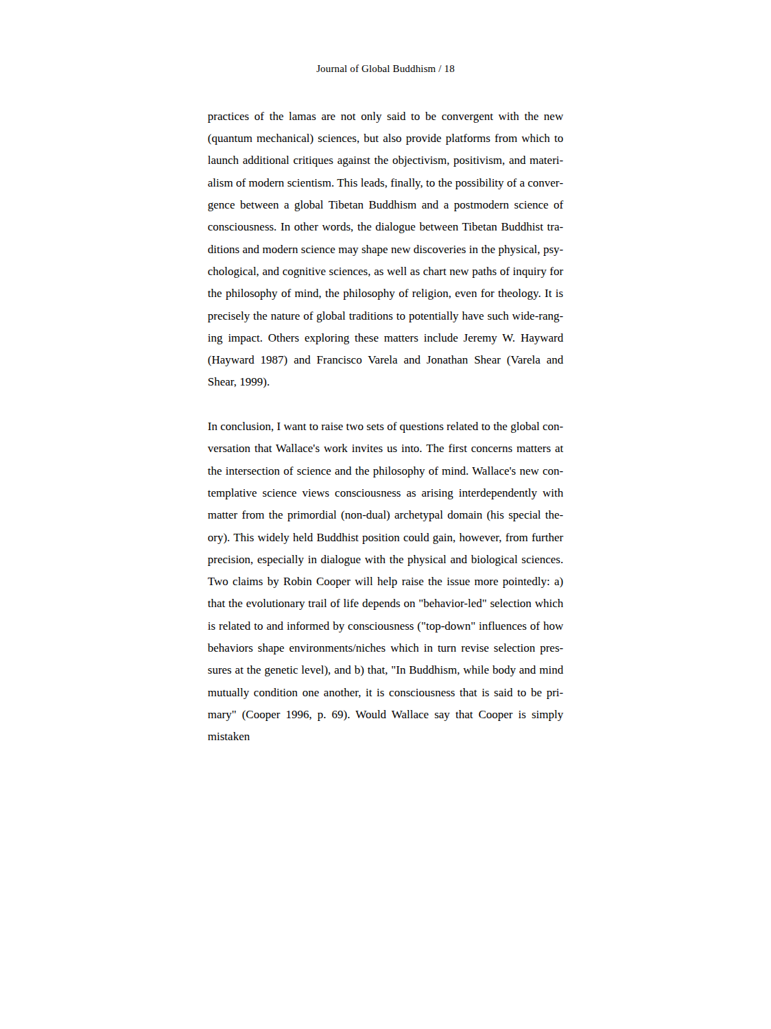Journal of Global Buddhism / 18
practices of the lamas are not only said to be convergent with the new (quantum mechanical) sciences, but also provide platforms from which to launch additional critiques against the objectivism, positivism, and materialism of modern scientism. This leads, finally, to the possibility of a convergence between a global Tibetan Buddhism and a postmodern science of consciousness. In other words, the dialogue between Tibetan Buddhist traditions and modern science may shape new discoveries in the physical, psychological, and cognitive sciences, as well as chart new paths of inquiry for the philosophy of mind, the philosophy of religion, even for theology. It is precisely the nature of global traditions to potentially have such wide-ranging impact. Others exploring these matters include Jeremy W. Hayward (Hayward 1987) and Francisco Varela and Jonathan Shear (Varela and Shear, 1999).
In conclusion, I want to raise two sets of questions related to the global conversation that Wallace's work invites us into. The first concerns matters at the intersection of science and the philosophy of mind. Wallace's new contemplative science views consciousness as arising interdependently with matter from the primordial (non-dual) archetypal domain (his special theory). This widely held Buddhist position could gain, however, from further precision, especially in dialogue with the physical and biological sciences. Two claims by Robin Cooper will help raise the issue more pointedly: a) that the evolutionary trail of life depends on "behavior-led" selection which is related to and informed by consciousness ("top-down" influences of how behaviors shape environments/niches which in turn revise selection pressures at the genetic level), and b) that, "In Buddhism, while body and mind mutually condition one another, it is consciousness that is said to be primary" (Cooper 1996, p. 69). Would Wallace say that Cooper is simply mistaken